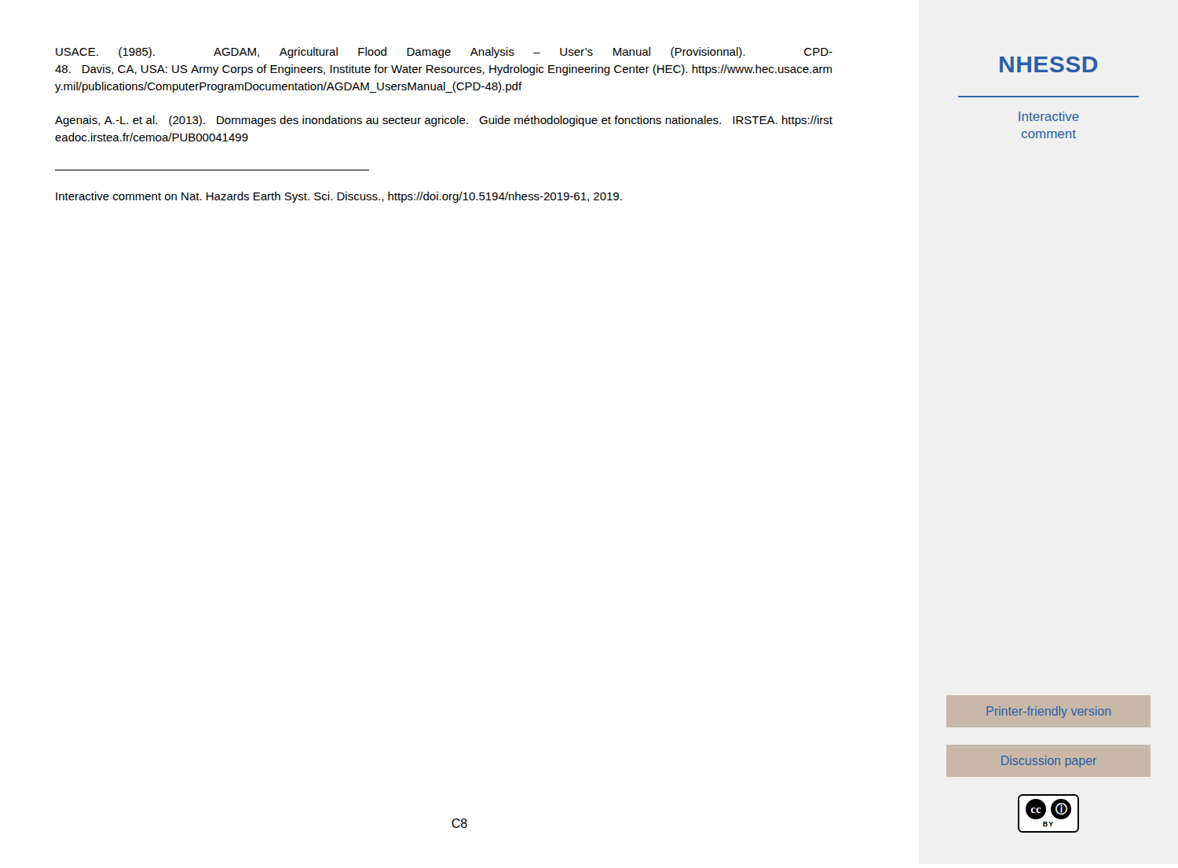USACE. (1985). AGDAM, Agricultural Flood Damage Analysis – User’s Manual (Provisionnal). CPD-48. Davis, CA, USA: US Army Corps of Engineers, Institute for Water Resources, Hydrologic Engineering Center (HEC). https://www.hec.usace.army.mil/publications/ComputerProgramDocumentation/AGDAM_UsersManual_(CPD-48).pdf
Agenais, A.-L. et al. (2013). Dommages des inondations au secteur agricole. Guide méthodologique et fonctions nationales. IRSTEA. https://irsteadoc.irstea.fr/cemoa/PUB00041499
Interactive comment on Nat. Hazards Earth Syst. Sci. Discuss., https://doi.org/10.5194/nhess-2019-61, 2019.
C8
NHESSD
Interactive
comment
Printer-friendly version Discussion paper
cc
ⓘ
BY